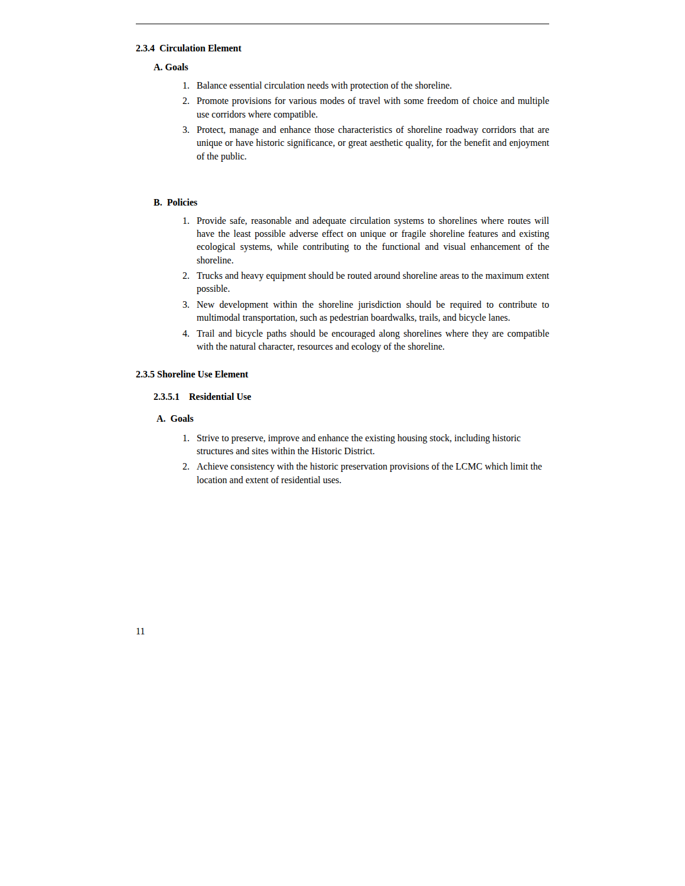2.3.4 Circulation Element
A. Goals
Balance essential circulation needs with protection of the shoreline.
Promote provisions for various modes of travel with some freedom of choice and multiple use corridors where compatible.
Protect, manage and enhance those characteristics of shoreline roadway corridors that are unique or have historic significance, or great aesthetic quality, for the benefit and enjoyment of the public.
B. Policies
Provide safe, reasonable and adequate circulation systems to shorelines where routes will have the least possible adverse effect on unique or fragile shoreline features and existing ecological systems, while contributing to the functional and visual enhancement of the shoreline.
Trucks and heavy equipment should be routed around shoreline areas to the maximum extent possible.
New development within the shoreline jurisdiction should be required to contribute to multimodal transportation, such as pedestrian boardwalks, trails, and bicycle lanes.
Trail and bicycle paths should be encouraged along shorelines where they are compatible with the natural character, resources and ecology of the shoreline.
2.3.5 Shoreline Use Element
2.3.5.1 Residential Use
A. Goals
Strive to preserve, improve and enhance the existing housing stock, including historic structures and sites within the Historic District.
Achieve consistency with the historic preservation provisions of the LCMC which limit the location and extent of residential uses.
11